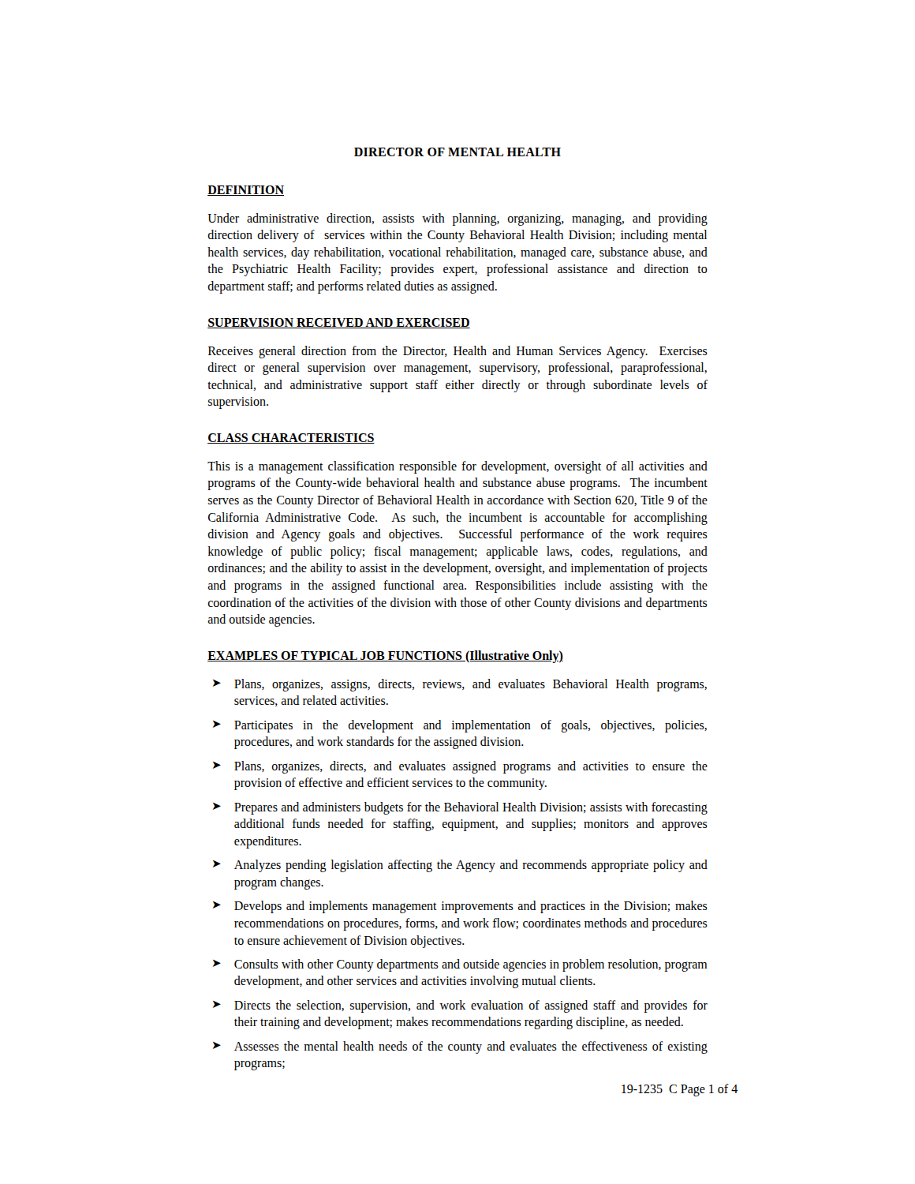DIRECTOR OF MENTAL HEALTH
DEFINITION
Under administrative direction, assists with planning, organizing, managing, and providing direction delivery of services within the County Behavioral Health Division; including mental health services, day rehabilitation, vocational rehabilitation, managed care, substance abuse, and the Psychiatric Health Facility; provides expert, professional assistance and direction to department staff; and performs related duties as assigned.
SUPERVISION RECEIVED AND EXERCISED
Receives general direction from the Director, Health and Human Services Agency. Exercises direct or general supervision over management, supervisory, professional, paraprofessional, technical, and administrative support staff either directly or through subordinate levels of supervision.
CLASS CHARACTERISTICS
This is a management classification responsible for development, oversight of all activities and programs of the County-wide behavioral health and substance abuse programs. The incumbent serves as the County Director of Behavioral Health in accordance with Section 620, Title 9 of the California Administrative Code. As such, the incumbent is accountable for accomplishing division and Agency goals and objectives. Successful performance of the work requires knowledge of public policy; fiscal management; applicable laws, codes, regulations, and ordinances; and the ability to assist in the development, oversight, and implementation of projects and programs in the assigned functional area. Responsibilities include assisting with the coordination of the activities of the division with those of other County divisions and departments and outside agencies.
EXAMPLES OF TYPICAL JOB FUNCTIONS (Illustrative Only)
Plans, organizes, assigns, directs, reviews, and evaluates Behavioral Health programs, services, and related activities.
Participates in the development and implementation of goals, objectives, policies, procedures, and work standards for the assigned division.
Plans, organizes, directs, and evaluates assigned programs and activities to ensure the provision of effective and efficient services to the community.
Prepares and administers budgets for the Behavioral Health Division; assists with forecasting additional funds needed for staffing, equipment, and supplies; monitors and approves expenditures.
Analyzes pending legislation affecting the Agency and recommends appropriate policy and program changes.
Develops and implements management improvements and practices in the Division; makes recommendations on procedures, forms, and work flow; coordinates methods and procedures to ensure achievement of Division objectives.
Consults with other County departments and outside agencies in problem resolution, program development, and other services and activities involving mutual clients.
Directs the selection, supervision, and work evaluation of assigned staff and provides for their training and development; makes recommendations regarding discipline, as needed.
Assesses the mental health needs of the county and evaluates the effectiveness of existing programs;
19-1235 C Page 1 of 4